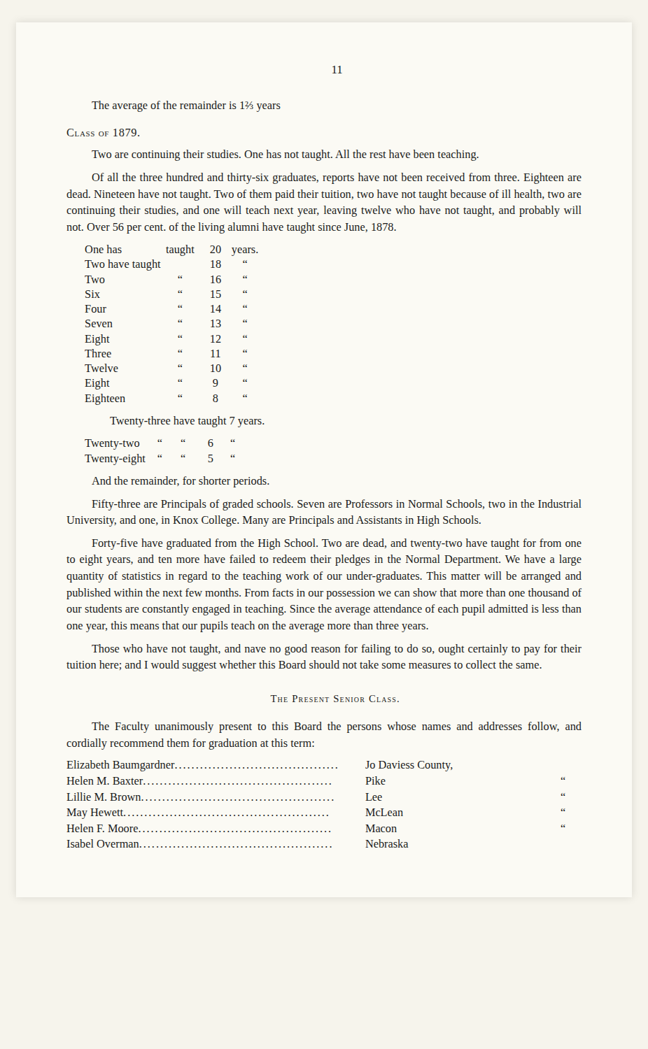11
The average of the remainder is 1⅔ years
Class of 1879.
Two are continuing their studies. One has not taught. All the rest have been teaching.
Of all the three hundred and thirty-six graduates, reports have not been received from three. Eighteen are dead. Nineteen have not taught. Two of them paid their tuition, two have not taught because of ill health, two are continuing their studies, and one will teach next year, leaving twelve who have not taught, and probably will not. Over 56 per cent. of the living alumni have taught since June, 1878.
| One has | taught | 20 | years. |
| Two have taught | | 18 | “ |
| Two | “ | 16 | “ |
| Six | “ | 15 | “ |
| Four | “ | 14 | “ |
| Seven | “ | 13 | “ |
| Eight | “ | 12 | “ |
| Three | “ | 11 | “ |
| Twelve | “ | 10 | “ |
| Eight | “ | 9 | “ |
| Eighteen | “ | 8 | “ |
Twenty-three have taught 7 years.
| Twenty-two | “ | “ | 6 | “ |
| Twenty-eight | “ | “ | 5 | “ |
And the remainder, for shorter periods.
Fifty-three are Principals of graded schools. Seven are Professors in Normal Schools, two in the Industrial University, and one, in Knox College. Many are Principals and Assistants in High Schools.
Forty-five have graduated from the High School. Two are dead, and twenty-two have taught for from one to eight years, and ten more have failed to redeem their pledges in the Normal Department. We have a large quantity of statistics in regard to the teaching work of our under-graduates. This matter will be arranged and published within the next few months. From facts in our possession we can show that more than one thousand of our students are constantly engaged in teaching. Since the average attendance of each pupil admitted is less than one year, this means that our pupils teach on the average more than three years.
Those who have not taught, and nave no good reason for failing to do so, ought certainly to pay for their tuition here; and I would suggest whether this Board should not take some measures to collect the same.
The Present Senior Class.
The Faculty unanimously present to this Board the persons whose names and addresses follow, and cordially recommend them for graduation at this term:
| Elizabeth Baumgardner ....................................... | Jo Daviess County, | |
| Helen M. Baxter ............................................. | Pike | “ |
| Lillie M. Brown .............................................. | Lee | “ |
| May Hewett ................................................. | McLean | “ |
| Helen F. Moore .............................................. | Macon | “ |
| Isabel Overman .............................................. | Nebraska | |